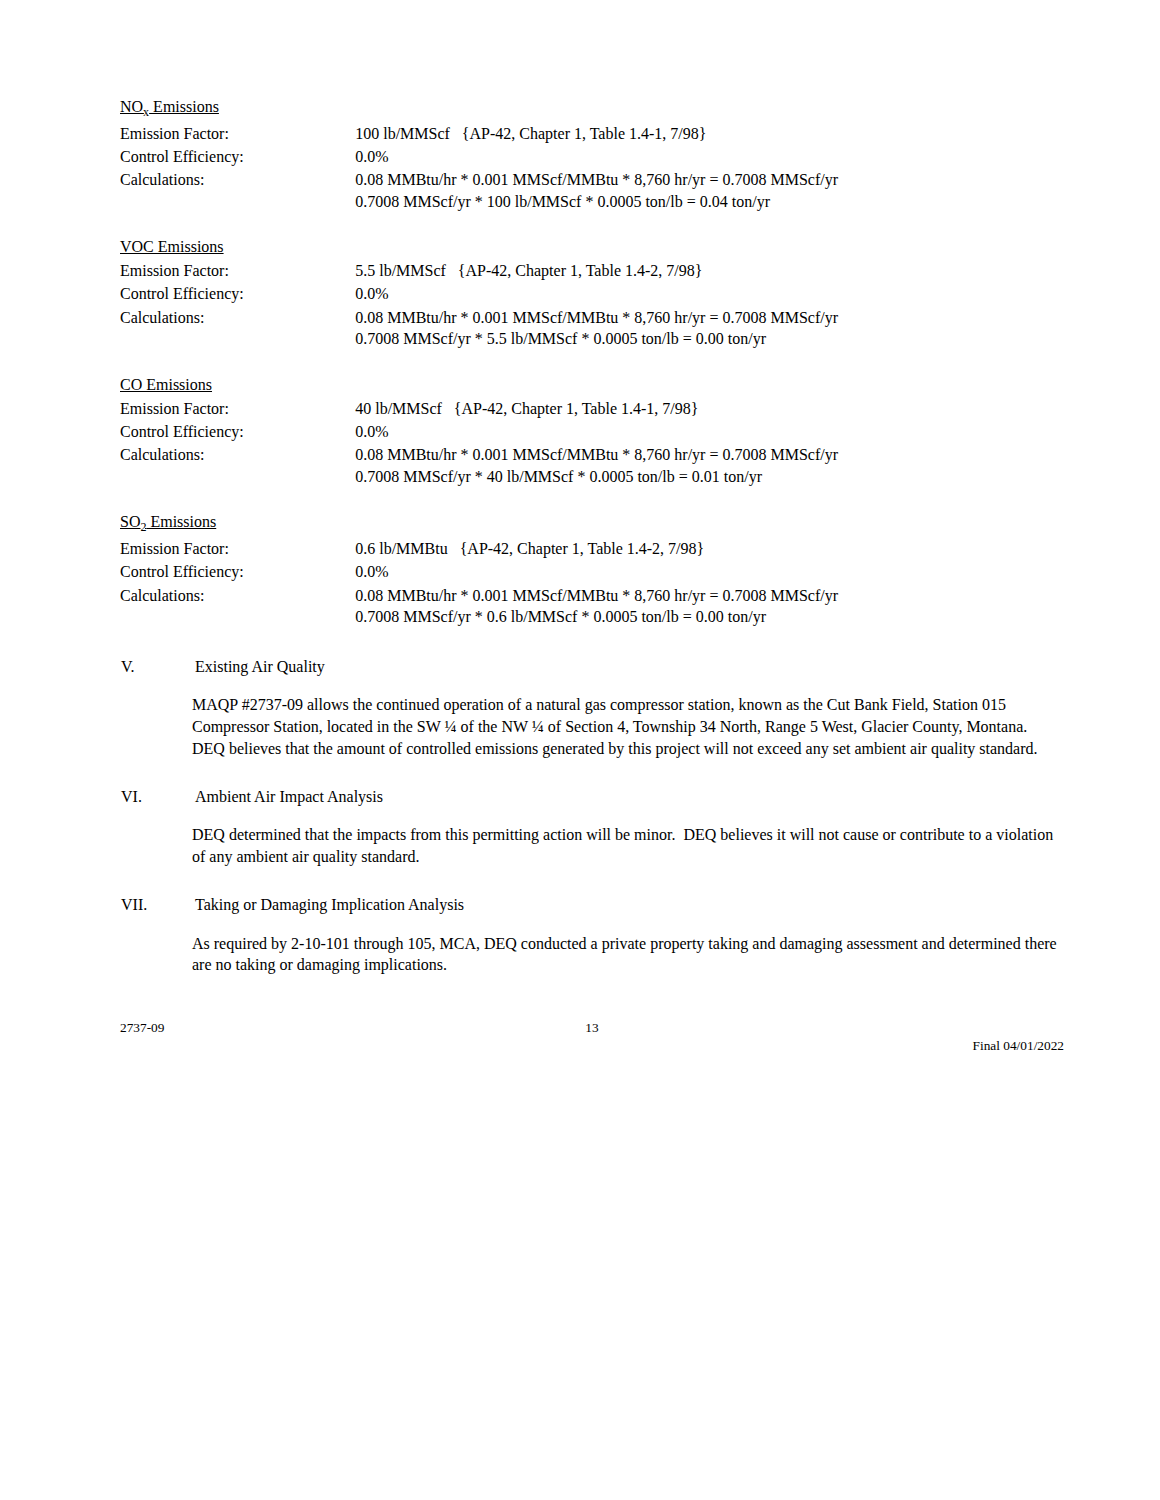NOx Emissions
| Emission Factor: | 100 lb/MMScf {AP-42, Chapter 1, Table 1.4-1, 7/98} |
| Control Efficiency: | 0.0% |
| Calculations: | 0.08 MMBtu/hr * 0.001 MMScf/MMBtu * 8,760 hr/yr = 0.7008 MMScf/yr 0.7008 MMScf/yr * 100 lb/MMScf * 0.0005 ton/lb = 0.04 ton/yr |
VOC Emissions
| Emission Factor: | 5.5 lb/MMScf {AP-42, Chapter 1, Table 1.4-2, 7/98} |
| Control Efficiency: | 0.0% |
| Calculations: | 0.08 MMBtu/hr * 0.001 MMScf/MMBtu * 8,760 hr/yr = 0.7008 MMScf/yr 0.7008 MMScf/yr * 5.5 lb/MMScf * 0.0005 ton/lb = 0.00 ton/yr |
CO Emissions
| Emission Factor: | 40 lb/MMScf {AP-42, Chapter 1, Table 1.4-1, 7/98} |
| Control Efficiency: | 0.0% |
| Calculations: | 0.08 MMBtu/hr * 0.001 MMScf/MMBtu * 8,760 hr/yr = 0.7008 MMScf/yr 0.7008 MMScf/yr * 40 lb/MMScf * 0.0005 ton/lb = 0.01 ton/yr |
SO2 Emissions
| Emission Factor: | 0.6 lb/MMBtu {AP-42, Chapter 1, Table 1.4-2, 7/98} |
| Control Efficiency: | 0.0% |
| Calculations: | 0.08 MMBtu/hr * 0.001 MMScf/MMBtu * 8,760 hr/yr = 0.7008 MMScf/yr 0.7008 MMScf/yr * 0.6 lb/MMScf * 0.0005 ton/lb = 0.00 ton/yr |
| V. | Existing Air Quality |
MAQP #2737-09 allows the continued operation of a natural gas compressor station, known as the Cut Bank Field, Station 015 Compressor Station, located in the SW ¼ of the NW ¼ of Section 4, Township 34 North, Range 5 West, Glacier County, Montana. DEQ believes that the amount of controlled emissions generated by this project will not exceed any set ambient air quality standard.
| VI. | Ambient Air Impact Analysis |
DEQ determined that the impacts from this permitting action will be minor. DEQ believes it will not cause or contribute to a violation of any ambient air quality standard.
| VII. | Taking or Damaging Implication Analysis |
As required by 2-10-101 through 105, MCA, DEQ conducted a private property taking and damaging assessment and determined there are no taking or damaging implications.
2737-09
13
Final 04/01/2022